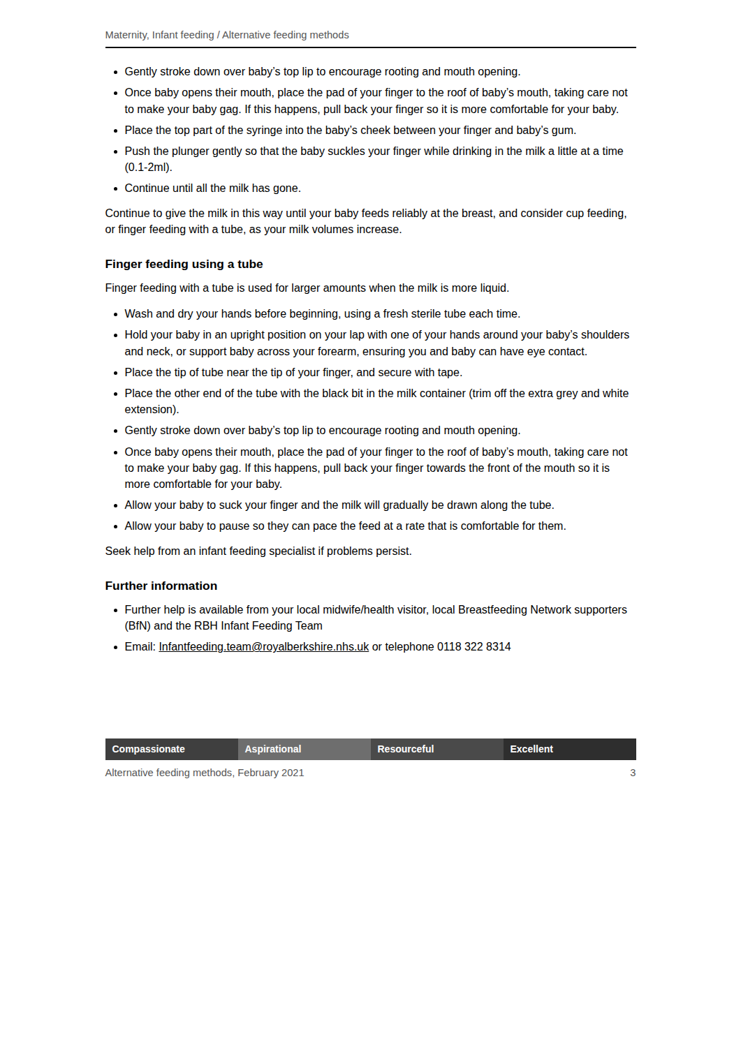Maternity, Infant feeding / Alternative feeding methods
Gently stroke down over baby’s top lip to encourage rooting and mouth opening.
Once baby opens their mouth, place the pad of your finger to the roof of baby’s mouth, taking care not to make your baby gag. If this happens, pull back your finger so it is more comfortable for your baby.
Place the top part of the syringe into the baby’s cheek between your finger and baby’s gum.
Push the plunger gently so that the baby suckles your finger while drinking in the milk a little at a time (0.1-2ml).
Continue until all the milk has gone.
Continue to give the milk in this way until your baby feeds reliably at the breast, and consider cup feeding, or finger feeding with a tube, as your milk volumes increase.
Finger feeding using a tube
Finger feeding with a tube is used for larger amounts when the milk is more liquid.
Wash and dry your hands before beginning, using a fresh sterile tube each time.
Hold your baby in an upright position on your lap with one of your hands around your baby’s shoulders and neck, or support baby across your forearm, ensuring you and baby can have eye contact.
Place the tip of tube near the tip of your finger, and secure with tape.
Place the other end of the tube with the black bit in the milk container (trim off the extra grey and white extension).
Gently stroke down over baby’s top lip to encourage rooting and mouth opening.
Once baby opens their mouth, place the pad of your finger to the roof of baby’s mouth, taking care not to make your baby gag. If this happens, pull back your finger towards the front of the mouth so it is more comfortable for your baby.
Allow your baby to suck your finger and the milk will gradually be drawn along the tube.
Allow your baby to pause so they can pace the feed at a rate that is comfortable for them.
Seek help from an infant feeding specialist if problems persist.
Further information
Further help is available from your local midwife/health visitor, local Breastfeeding Network supporters (BfN) and the RBH Infant Feeding Team
Email: Infantfeeding.team@royalberkshire.nhs.uk or telephone 0118 322 8314
Compassionate
Aspirational
Resourceful
Excellent
Alternative feeding methods, February 2021 3